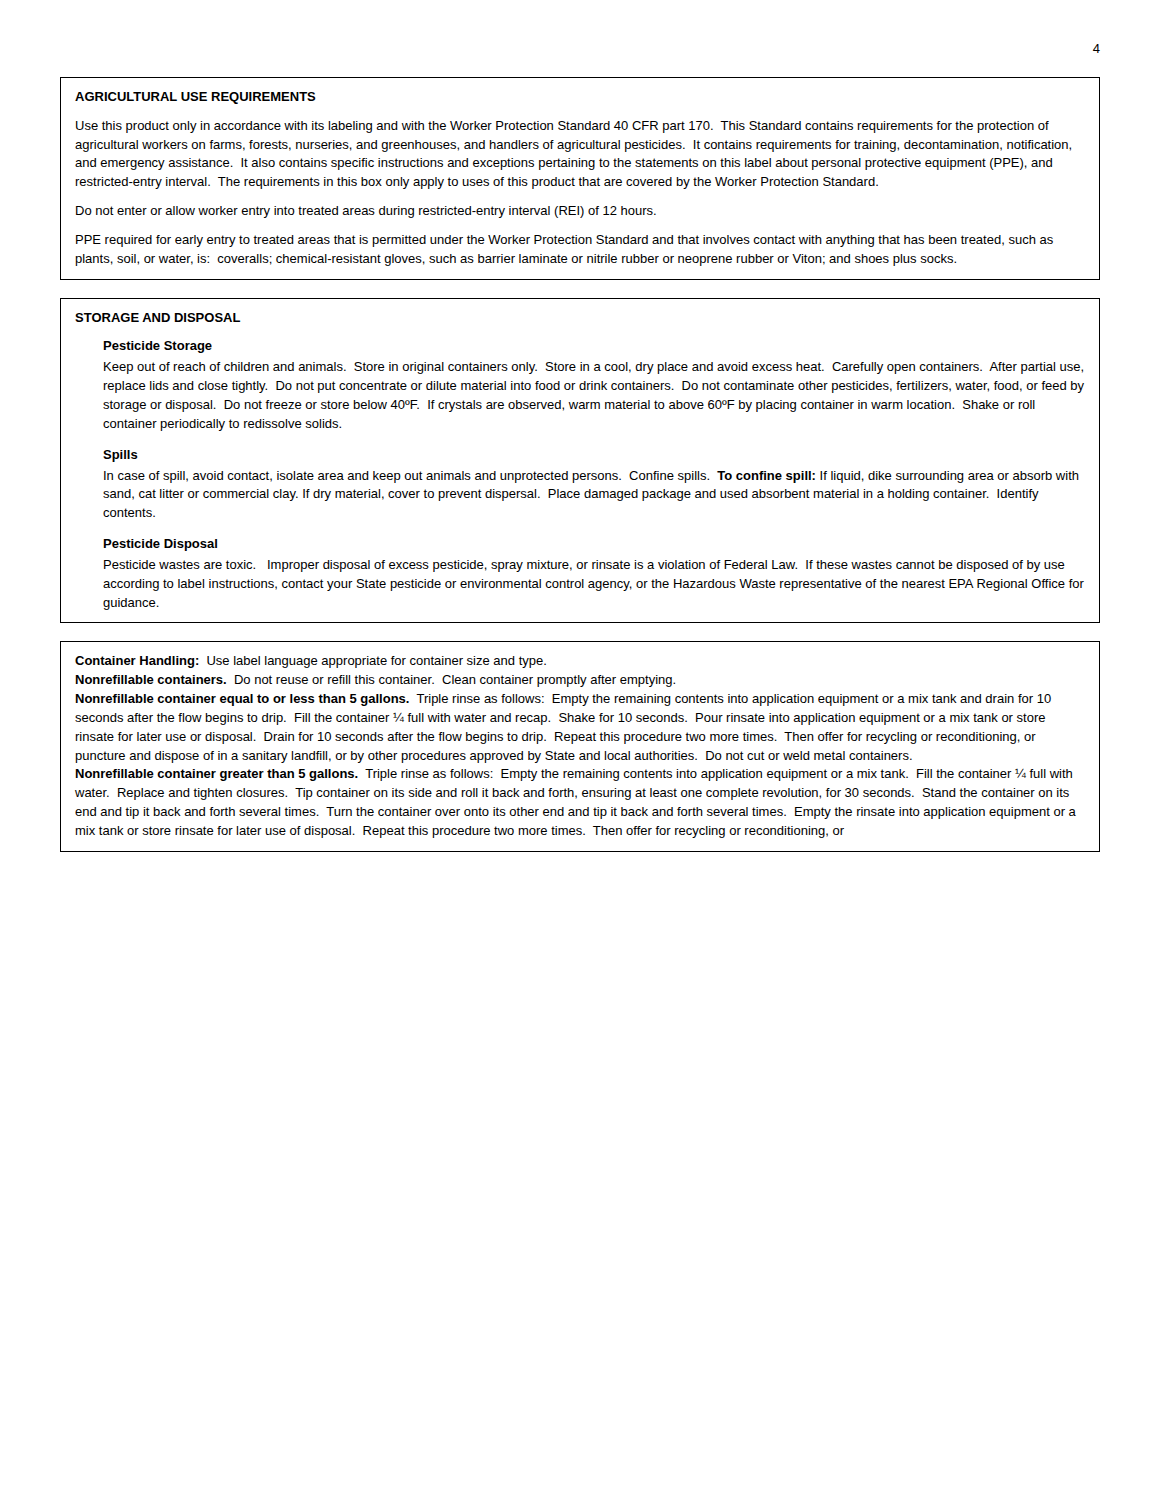4
AGRICULTURAL USE REQUIREMENTS
Use this product only in accordance with its labeling and with the Worker Protection Standard 40 CFR part 170. This Standard contains requirements for the protection of agricultural workers on farms, forests, nurseries, and greenhouses, and handlers of agricultural pesticides. It contains requirements for training, decontamination, notification, and emergency assistance. It also contains specific instructions and exceptions pertaining to the statements on this label about personal protective equipment (PPE), and restricted-entry interval. The requirements in this box only apply to uses of this product that are covered by the Worker Protection Standard.
Do not enter or allow worker entry into treated areas during restricted-entry interval (REI) of 12 hours.
PPE required for early entry to treated areas that is permitted under the Worker Protection Standard and that involves contact with anything that has been treated, such as plants, soil, or water, is: coveralls; chemical-resistant gloves, such as barrier laminate or nitrile rubber or neoprene rubber or Viton; and shoes plus socks.
STORAGE AND DISPOSAL
Pesticide Storage
Keep out of reach of children and animals. Store in original containers only. Store in a cool, dry place and avoid excess heat. Carefully open containers. After partial use, replace lids and close tightly. Do not put concentrate or dilute material into food or drink containers. Do not contaminate other pesticides, fertilizers, water, food, or feed by storage or disposal. Do not freeze or store below 40ºF. If crystals are observed, warm material to above 60ºF by placing container in warm location. Shake or roll container periodically to redissolve solids.
Spills
In case of spill, avoid contact, isolate area and keep out animals and unprotected persons. Confine spills. To confine spill: If liquid, dike surrounding area or absorb with sand, cat litter or commercial clay. If dry material, cover to prevent dispersal. Place damaged package and used absorbent material in a holding container. Identify contents.
Pesticide Disposal
Pesticide wastes are toxic. Improper disposal of excess pesticide, spray mixture, or rinsate is a violation of Federal Law. If these wastes cannot be disposed of by use according to label instructions, contact your State pesticide or environmental control agency, or the Hazardous Waste representative of the nearest EPA Regional Office for guidance.
Container Handling: Use label language appropriate for container size and type.
Nonrefillable containers. Do not reuse or refill this container. Clean container promptly after emptying.
Nonrefillable container equal to or less than 5 gallons. Triple rinse as follows: Empty the remaining contents into application equipment or a mix tank and drain for 10 seconds after the flow begins to drip. Fill the container ¼ full with water and recap. Shake for 10 seconds. Pour rinsate into application equipment or a mix tank or store rinsate for later use or disposal. Drain for 10 seconds after the flow begins to drip. Repeat this procedure two more times. Then offer for recycling or reconditioning, or puncture and dispose of in a sanitary landfill, or by other procedures approved by State and local authorities. Do not cut or weld metal containers.
Nonrefillable container greater than 5 gallons. Triple rinse as follows: Empty the remaining contents into application equipment or a mix tank. Fill the container ¼ full with water. Replace and tighten closures. Tip container on its side and roll it back and forth, ensuring at least one complete revolution, for 30 seconds. Stand the container on its end and tip it back and forth several times. Turn the container over onto its other end and tip it back and forth several times. Empty the rinsate into application equipment or a mix tank or store rinsate for later use of disposal. Repeat this procedure two more times. Then offer for recycling or reconditioning, or